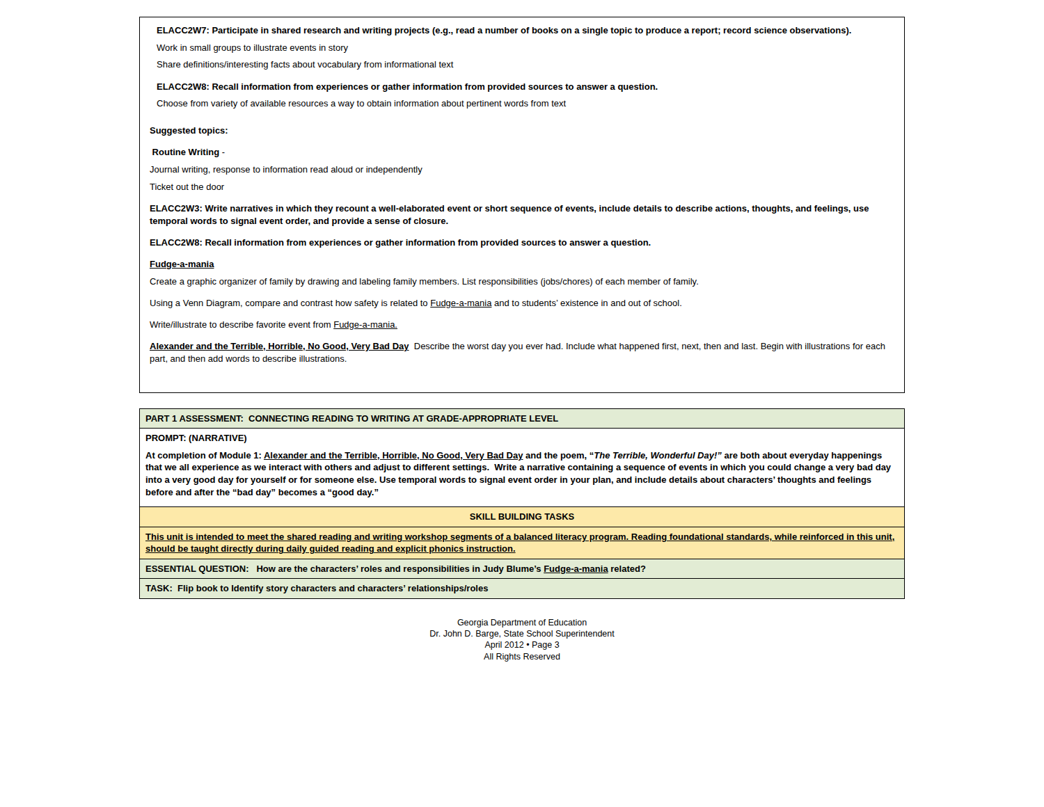ELACC2W7: Participate in shared research and writing projects (e.g., read a number of books on a single topic to produce a report; record science observations).
Work in small groups to illustrate events in story
Share definitions/interesting facts about vocabulary from informational text
ELACC2W8: Recall information from experiences or gather information from provided sources to answer a question.
Choose from variety of available resources a way to obtain information about pertinent words from text
Suggested topics:
Routine Writing -
Journal writing, response to information read aloud or independently
Ticket out the door
ELACC2W3: Write narratives in which they recount a well-elaborated event or short sequence of events, include details to describe actions, thoughts, and feelings, use temporal words to signal event order, and provide a sense of closure.
ELACC2W8: Recall information from experiences or gather information from provided sources to answer a question.
Fudge-a-mania
Create a graphic organizer of family by drawing and labeling family members. List responsibilities (jobs/chores) of each member of family.
Using a Venn Diagram, compare and contrast how safety is related to Fudge-a-mania and to students’ existence in and out of school.
Write/illustrate to describe favorite event from Fudge-a-mania.
Alexander and the Terrible, Horrible, No Good, Very Bad Day Describe the worst day you ever had. Include what happened first, next, then and last. Begin with illustrations for each part, and then add words to describe illustrations.
| PART 1 ASSESSMENT: CONNECTING READING TO WRITING AT GRADE-APPROPRIATE LEVEL |
| PROMPT: (NARRATIVE) At completion of Module 1: Alexander and the Terrible, Horrible, No Good, Very Bad Day and the poem, “ The Terrible, Wonderful Day!” are both about everyday happenings that we all experience as we interact with others and adjust to different settings. Write a narrative containing a sequence of events in which you could change a very bad day into a very good day for yourself or for someone else. Use temporal words to signal event order in your plan, and include details about characters’ thoughts and feelings before and after the “bad day” becomes a “good day.” |
| SKILL BUILDING TASKS |
| This unit is intended to meet the shared reading and writing workshop segments of a balanced literacy program. Reading foundational standards, while reinforced in this unit, should be taught directly during daily guided reading and explicit phonics instruction. |
| ESSENTIAL QUESTION: How are the characters’ roles and responsibilities in Judy Blume’s Fudge-a-mania related? |
| TASK: Flip book to Identify story characters and characters’ relationships/roles |
Georgia Department of Education
Dr. John D. Barge, State School Superintendent
April 2012 • Page 3
All Rights Reserved